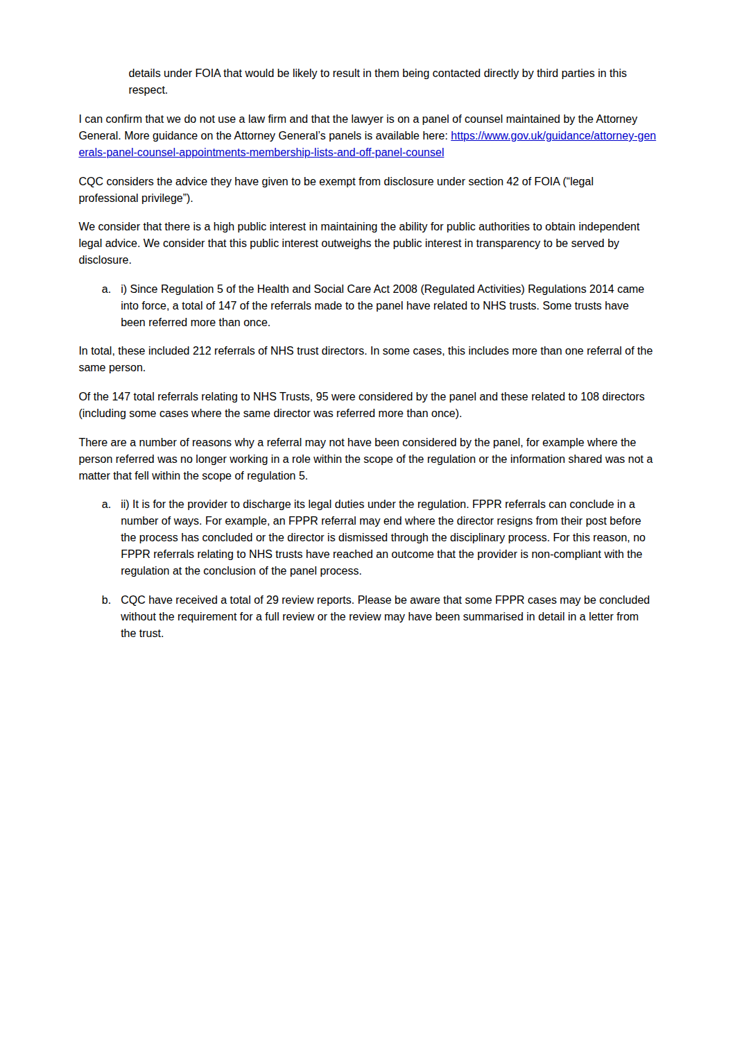details under FOIA that would be likely to result in them being contacted directly by third parties in this respect.
I can confirm that we do not use a law firm and that the lawyer is on a panel of counsel maintained by the Attorney General. More guidance on the Attorney General’s panels is available here: https://www.gov.uk/guidance/attorney-generals-panel-counsel-appointments-membership-lists-and-off-panel-counsel
CQC considers the advice they have given to be exempt from disclosure under section 42 of FOIA (“legal professional privilege”).
We consider that there is a high public interest in maintaining the ability for public authorities to obtain independent legal advice. We consider that this public interest outweighs the public interest in transparency to be served by disclosure.
i) Since Regulation 5 of the Health and Social Care Act 2008 (Regulated Activities) Regulations 2014 came into force, a total of 147 of the referrals made to the panel have related to NHS trusts. Some trusts have been referred more than once.
In total, these included 212 referrals of NHS trust directors. In some cases, this includes more than one referral of the same person.
Of the 147 total referrals relating to NHS Trusts, 95 were considered by the panel and these related to 108 directors (including some cases where the same director was referred more than once).
There are a number of reasons why a referral may not have been considered by the panel, for example where the person referred was no longer working in a role within the scope of the regulation or the information shared was not a matter that fell within the scope of regulation 5.
ii) It is for the provider to discharge its legal duties under the regulation. FPPR referrals can conclude in a number of ways. For example, an FPPR referral may end where the director resigns from their post before the process has concluded or the director is dismissed through the disciplinary process. For this reason, no FPPR referrals relating to NHS trusts have reached an outcome that the provider is non-compliant with the regulation at the conclusion of the panel process.
CQC have received a total of 29 review reports. Please be aware that some FPPR cases may be concluded without the requirement for a full review or the review may have been summarised in detail in a letter from the trust.